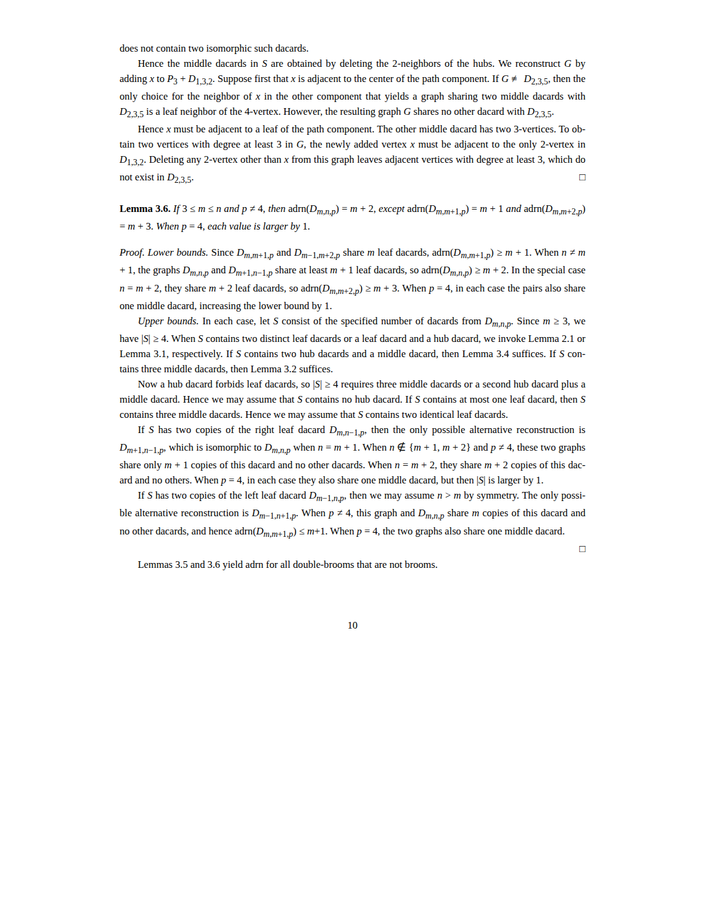does not contain two isomorphic such dacards.
Hence the middle dacards in S are obtained by deleting the 2-neighbors of the hubs. We reconstruct G by adding x to P3 + D1,3,2. Suppose first that x is adjacent to the center of the path component. If G ≢ D2,3,5, then the only choice for the neighbor of x in the other component that yields a graph sharing two middle dacards with D2,3,5 is a leaf neighbor of the 4-vertex. However, the resulting graph G shares no other dacard with D2,3,5.
Hence x must be adjacent to a leaf of the path component. The other middle dacard has two 3-vertices. To obtain two vertices with degree at least 3 in G, the newly added vertex x must be adjacent to the only 2-vertex in D1,3,2. Deleting any 2-vertex other than x from this graph leaves adjacent vertices with degree at least 3, which do not exist in D2,3,5.□
Lemma 3.6. If 3 ≤ m ≤ n and p ≠ 4, then adrn(Dm,n,p) = m + 2, except adrn(Dm,m+1,p) = m + 1 and adrn(Dm,m+2,p) = m + 3. When p = 4, each value is larger by 1.
Proof. Lower bounds. Since Dm,m+1,p and Dm−1,m+2,p share m leaf dacards, adrn(Dm,m+1,p) ≥ m + 1. When n ≠ m + 1, the graphs Dm,n,p and Dm+1,n−1,p share at least m + 1 leaf dacards, so adrn(Dm,n,p) ≥ m + 2. In the special case n = m + 2, they share m + 2 leaf dacards, so adrn(Dm,m+2,p) ≥ m + 3. When p = 4, in each case the pairs also share one middle dacard, increasing the lower bound by 1.
Upper bounds. In each case, let S consist of the specified number of dacards from Dm,n,p. Since m ≥ 3, we have |S| ≥ 4. When S contains two distinct leaf dacards or a leaf dacard and a hub dacard, we invoke Lemma 2.1 or Lemma 3.1, respectively. If S contains two hub dacards and a middle dacard, then Lemma 3.4 suffices. If S contains three middle dacards, then Lemma 3.2 suffices.
Now a hub dacard forbids leaf dacards, so |S| ≥ 4 requires three middle dacards or a second hub dacard plus a middle dacard. Hence we may assume that S contains no hub dacard. If S contains at most one leaf dacard, then S contains three middle dacards. Hence we may assume that S contains two identical leaf dacards.
If S has two copies of the right leaf dacard Dm,n−1,p, then the only possible alternative reconstruction is Dm+1,n−1,p, which is isomorphic to Dm,n,p when n = m + 1. When n ∉ {m + 1, m + 2} and p ≠ 4, these two graphs share only m + 1 copies of this dacard and no other dacards. When n = m + 2, they share m + 2 copies of this dacard and no others. When p = 4, in each case they also share one middle dacard, but then |S| is larger by 1.
If S has two copies of the left leaf dacard Dm−1,n,p, then we may assume n > m by symmetry. The only possible alternative reconstruction is Dm−1,n+1,p. When p ≠ 4, this graph and Dm,n,p share m copies of this dacard and no other dacards, and hence adrn(Dm,m+1,p) ≤ m+1. When p = 4, the two graphs also share one middle dacard.□
Lemmas 3.5 and 3.6 yield adrn for all double-brooms that are not brooms.
10